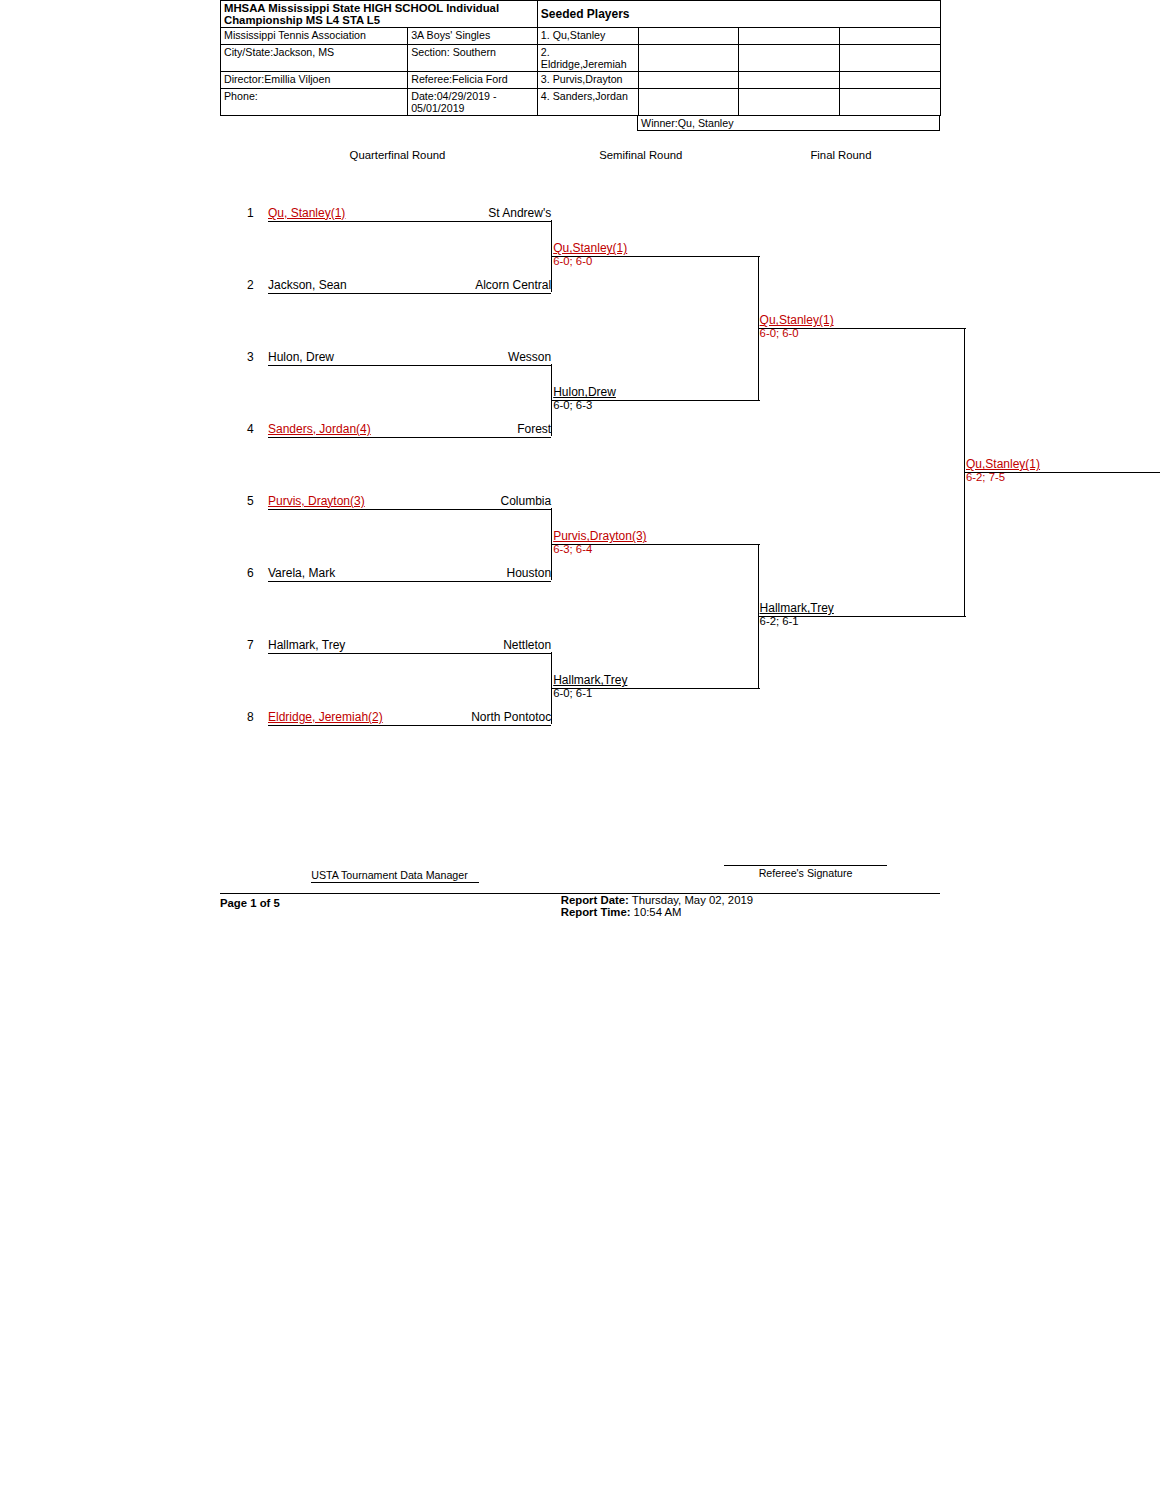| MHSAA Mississippi State HIGH SCHOOL Individual Championship MS L4 STA L5 | Seeded Players |
| Mississippi Tennis Association | 3A Boys' Singles | 1. Qu,Stanley | | | |
| City/State:Jackson, MS | Section: Southern | 2. Eldridge,Jeremiah | | | |
| Director:Emillia Viljoen | Referee:Felicia Ford | 3. Purvis,Drayton | | | |
| Phone: | Date:04/29/2019 - 05/01/2019 | 4. Sanders,Jordan | | | |
| | Winner:Qu, Stanley |
Quarterfinal Round Semifinal Round Final Round
1
Qu, Stanley(1) St Andrew's
2
Jackson, Sean Alcorn Central
3
Hulon, Drew Wesson
4
Sanders, Jordan(4) Forest
5
Purvis, Drayton(3) Columbia
6
Varela, Mark Houston
7
Hallmark, Trey Nettleton
8
Eldridge, Jeremiah(2) North Pontotoc
Qu,Stanley(1) 6-0; 6-0
Hulon,Drew 6-0; 6-3
Purvis,Drayton(3) 6-3; 6-4
Hallmark,Trey 6-0; 6-1
Qu,Stanley(1) 6-0; 6-0
Hallmark,Trey 6-2; 6-1
Qu,Stanley(1) 6-2; 7-5
USTA Tournament Data Manager Referee's Signature
Page 1 of 5 Report Date: Thursday, May 02, 2019
Report Time: 10:54 AM